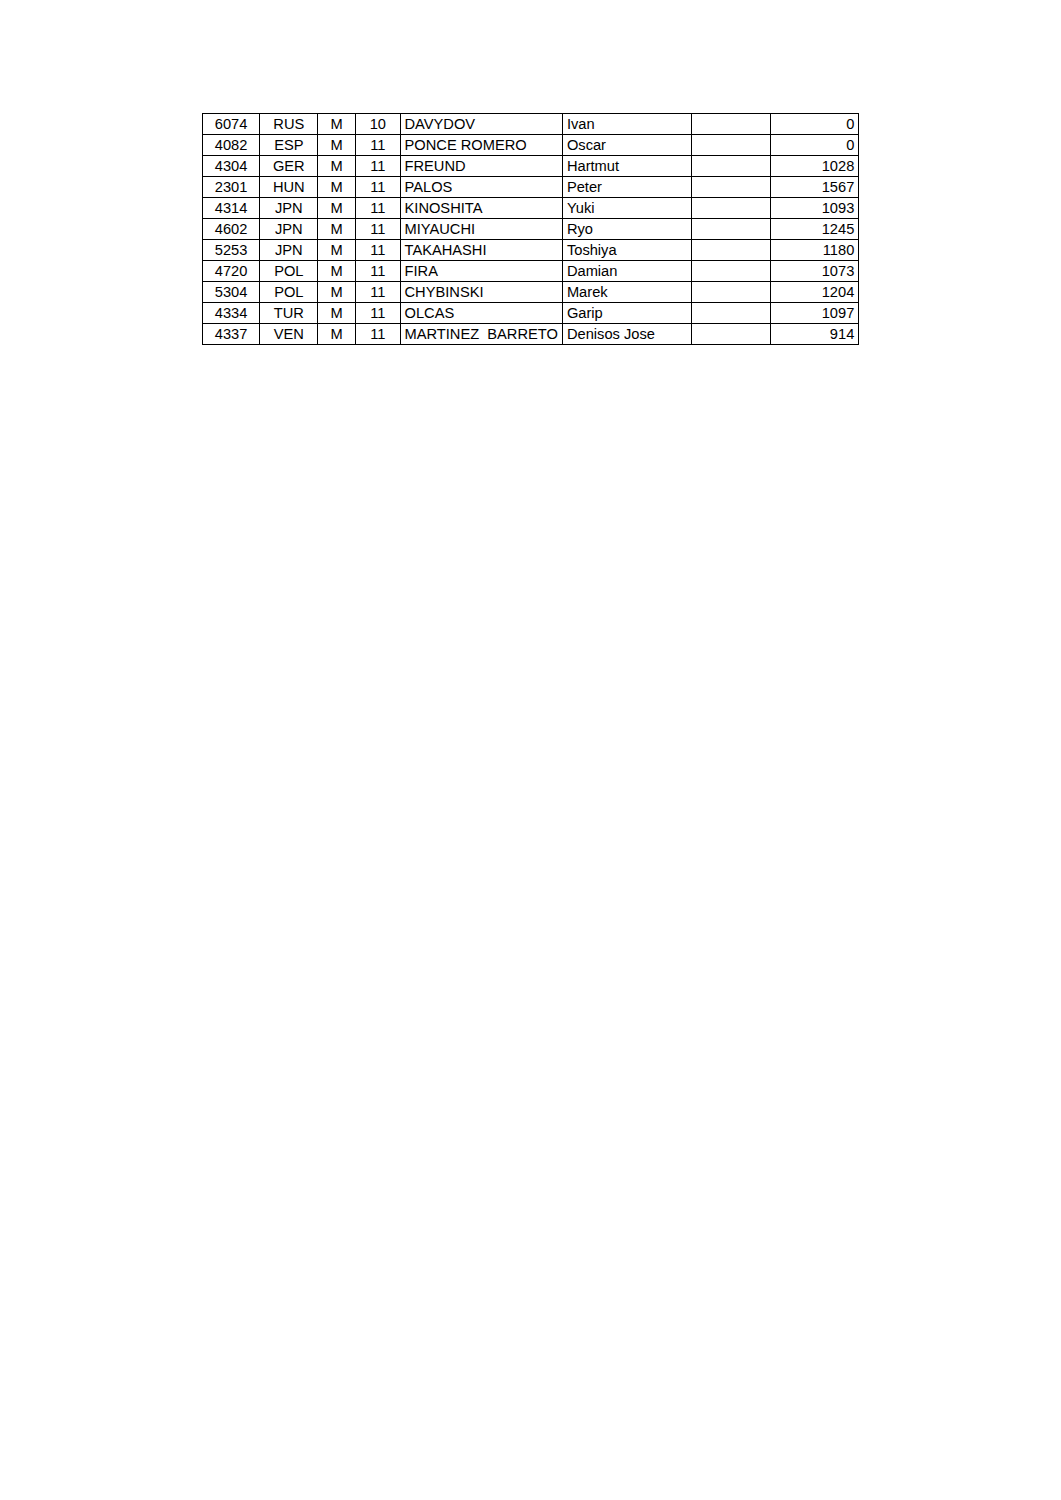| 6074 | RUS | M | 10 | DAVYDOV | Ivan | | 0 |
| 4082 | ESP | M | 11 | PONCE ROMERO | Oscar | | 0 |
| 4304 | GER | M | 11 | FREUND | Hartmut | | 1028 |
| 2301 | HUN | M | 11 | PALOS | Peter | | 1567 |
| 4314 | JPN | M | 11 | KINOSHITA | Yuki | | 1093 |
| 4602 | JPN | M | 11 | MIYAUCHI | Ryo | | 1245 |
| 5253 | JPN | M | 11 | TAKAHASHI | Toshiya | | 1180 |
| 4720 | POL | M | 11 | FIRA | Damian | | 1073 |
| 5304 | POL | M | 11 | CHYBINSKI | Marek | | 1204 |
| 4334 | TUR | M | 11 | OLCAS | Garip | | 1097 |
| 4337 | VEN | M | 11 | MARTINEZ BARRETO | Denisos Jose | | 914 |